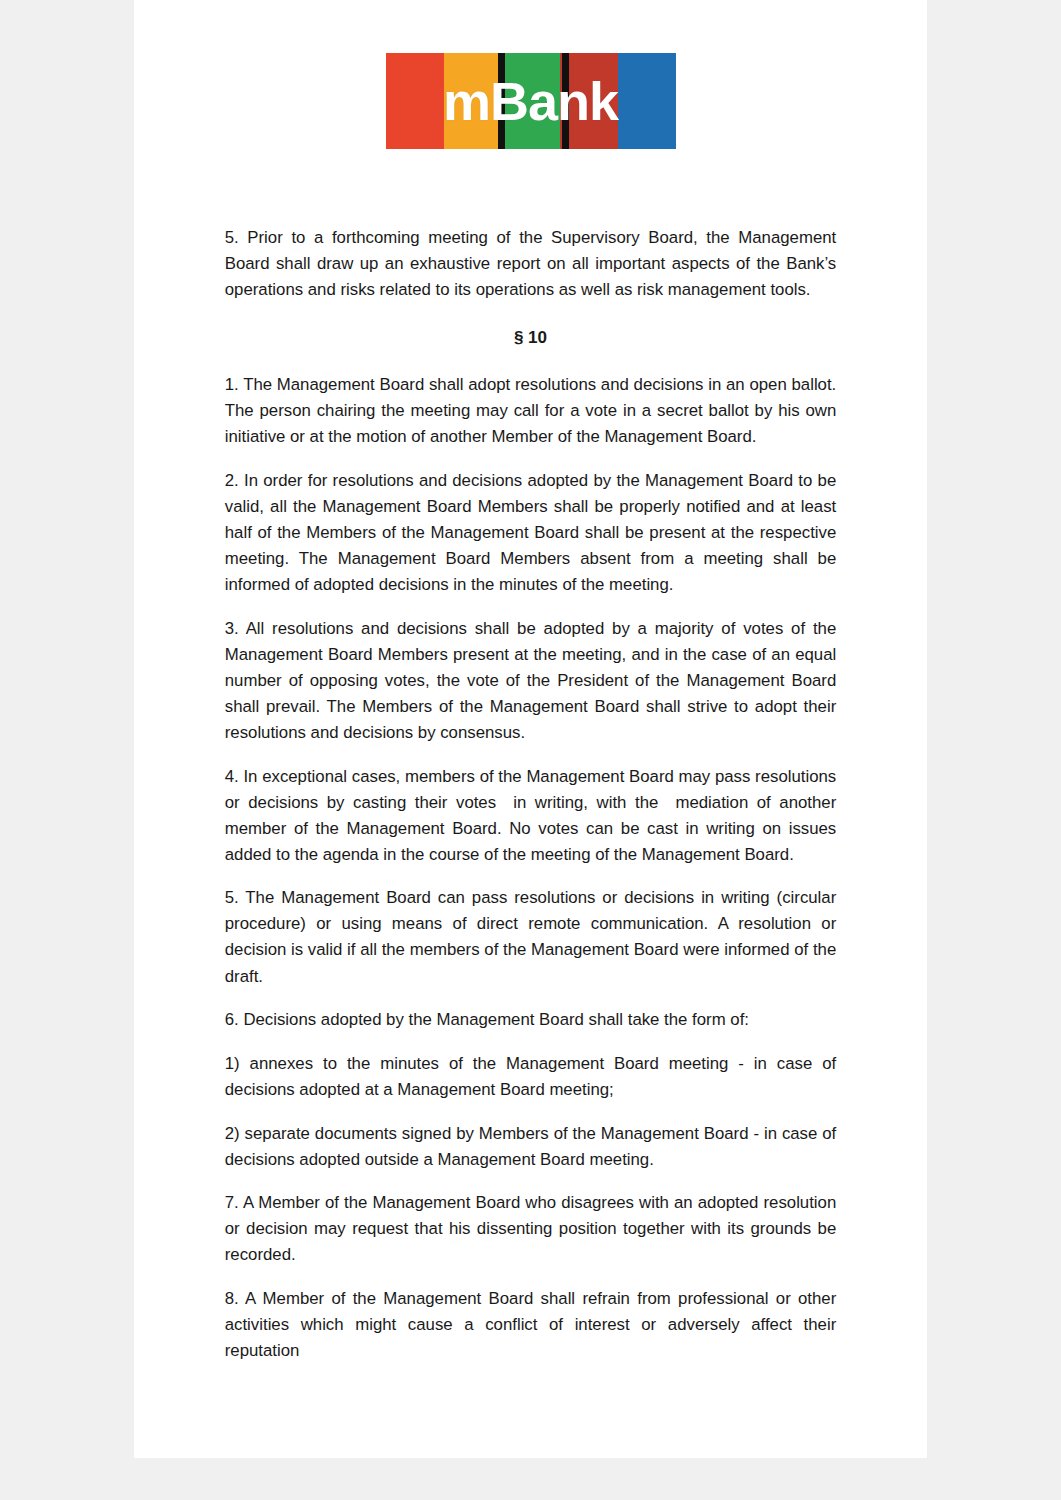mBank
5. Prior to a forthcoming meeting of the Supervisory Board, the Management Board shall draw up an exhaustive report on all important aspects of the Bank’s operations and risks related to its operations as well as risk management tools.
§ 10
1. The Management Board shall adopt resolutions and decisions in an open ballot. The person chairing the meeting may call for a vote in a secret ballot by his own initiative or at the motion of another Member of the Management Board.
2. In order for resolutions and decisions adopted by the Management Board to be valid, all the Management Board Members shall be properly notified and at least half of the Members of the Management Board shall be present at the respective meeting. The Management Board Members absent from a meeting shall be informed of adopted decisions in the minutes of the meeting.
3. All resolutions and decisions shall be adopted by a majority of votes of the Management Board Members present at the meeting, and in the case of an equal number of opposing votes, the vote of the President of the Management Board shall prevail. The Members of the Management Board shall strive to adopt their resolutions and decisions by consensus.
4. In exceptional cases, members of the Management Board may pass resolutions or decisions by casting their votes in writing, with the mediation of another member of the Management Board. No votes can be cast in writing on issues added to the agenda in the course of the meeting of the Management Board.
5. The Management Board can pass resolutions or decisions in writing (circular procedure) or using means of direct remote communication. A resolution or decision is valid if all the members of the Management Board were informed of the draft.
6. Decisions adopted by the Management Board shall take the form of:
1) annexes to the minutes of the Management Board meeting - in case of decisions adopted at a Management Board meeting;
2) separate documents signed by Members of the Management Board - in case of decisions adopted outside a Management Board meeting.
7. A Member of the Management Board who disagrees with an adopted resolution or decision may request that his dissenting position together with its grounds be recorded.
8. A Member of the Management Board shall refrain from professional or other activities which might cause a conflict of interest or adversely affect their reputation